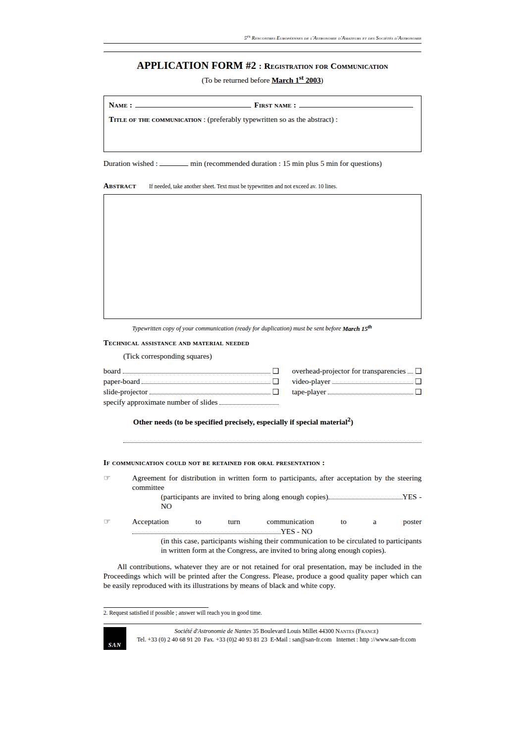5es Rencontres Européennes de l'Astronomie d'Amateurs et des Sociétés d'Astronomie
APPLICATION FORM #2 : Registration for Communication
(To be returned before March 1st 2003)
Name : First name :
Title of the communication : (preferably typewritten so as the abstract) :
Duration wished : min (recommended duration : 15 min plus 5 min for questions)
Abstract If needed, take another sheet. Text must be typewritten and not exceed av. 10 lines.
Typewritten copy of your communication (ready for duplication) must be sent before March 15th
Technical assistance and material needed
(Tick corresponding squares)
board ❑
paper-board ❑
slide-projector ❑
specify approximate number of slides
overhead-projector for transparencies ❑
video-player ❑
tape-player ❑
Other needs (to be specified precisely, especially if special material2)
If communication could not be retained for oral presentation :
☞
Agreement for distribution in written form to participants, after acceptation by the steering committee (participants are invited to bring along enough copies) YES - NO
☞
Acceptation to turn communication to a poster YES - NO (in this case, participants wishing their communication to be circulated to participants in written form at the Congress, are invited to bring along enough copies).
All contributions, whatever they are or not retained for oral presentation, may be included in the Proceedings which will be printed after the Congress. Please, produce a good quality paper which can be easily reproduced with its illustrations by means of black and white copy.
2. Request satisfied if possible ; answer will reach you in good time.
SAN
Société d'Astronomie de Nantes 35 Boulevard Louis Millet 44300 Nantes (France)
Tel. +33 (0) 2 40 68 91 20 Fax. +33 (0)2 40 93 81 23 E-Mail : san@san-fr.com Internet : http ://www.san-fr.com